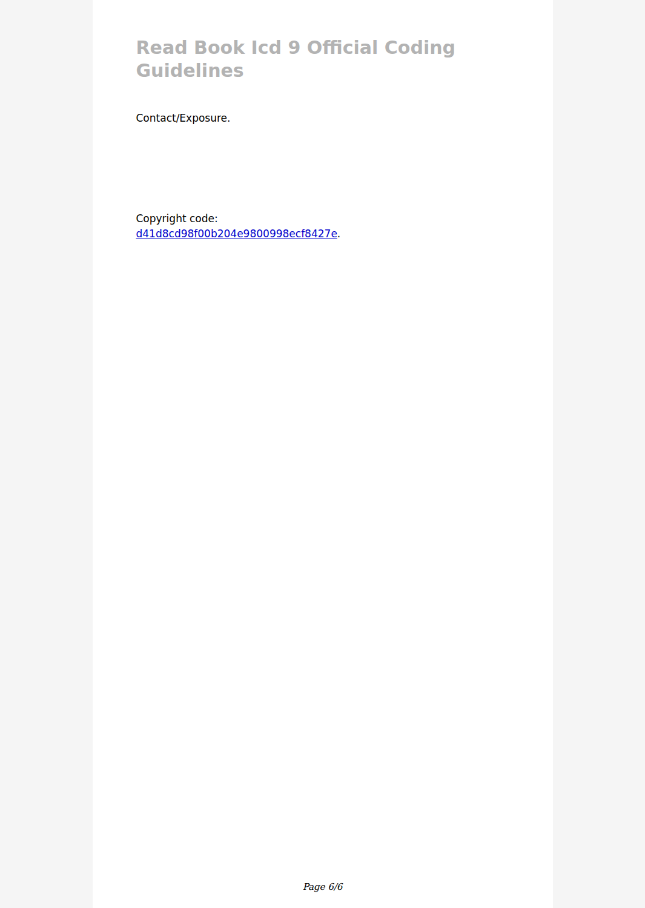Read Book Icd 9 Official Coding Guidelines
Contact/Exposure.
Copyright code:
d41d8cd98f00b204e9800998ecf8427e.
Page 6/6